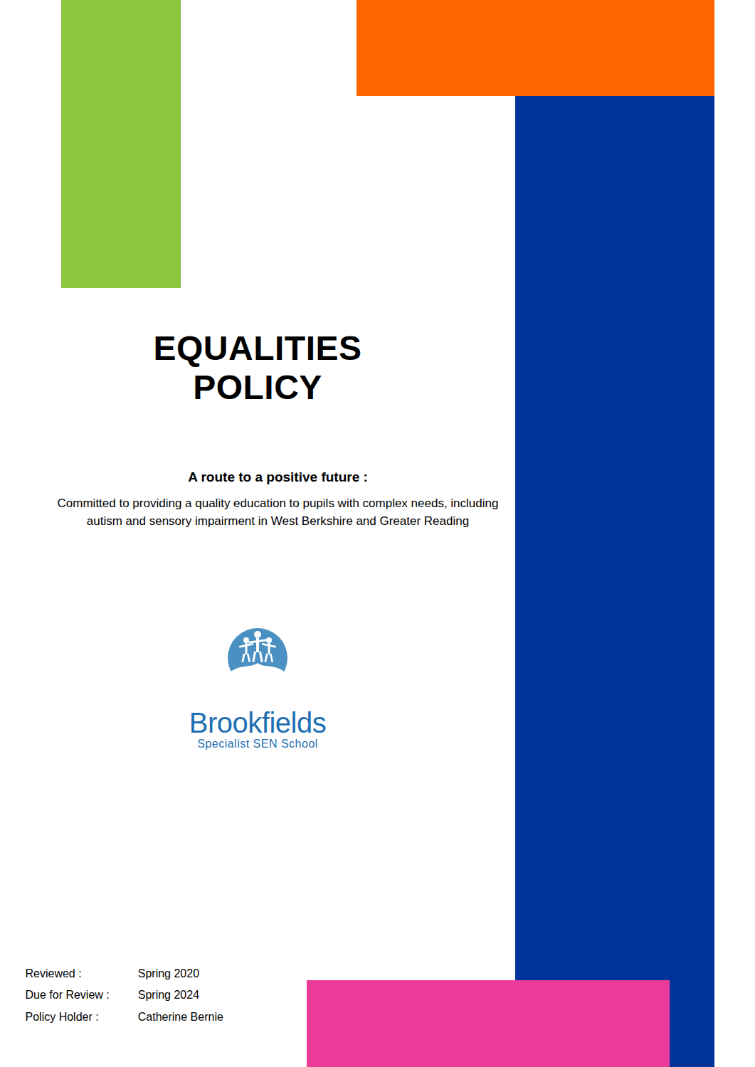EQUALITIES
POLICY
A route to a positive future :
Committed to providing a quality education to pupils with complex needs, including autism and sensory impairment in West Berkshire and Greater Reading
Brookfields
Specialist SEN School
| Reviewed : | Spring 2020 |
| Due for Review : | Spring 2024 |
| Policy Holder : | Catherine Bernie |